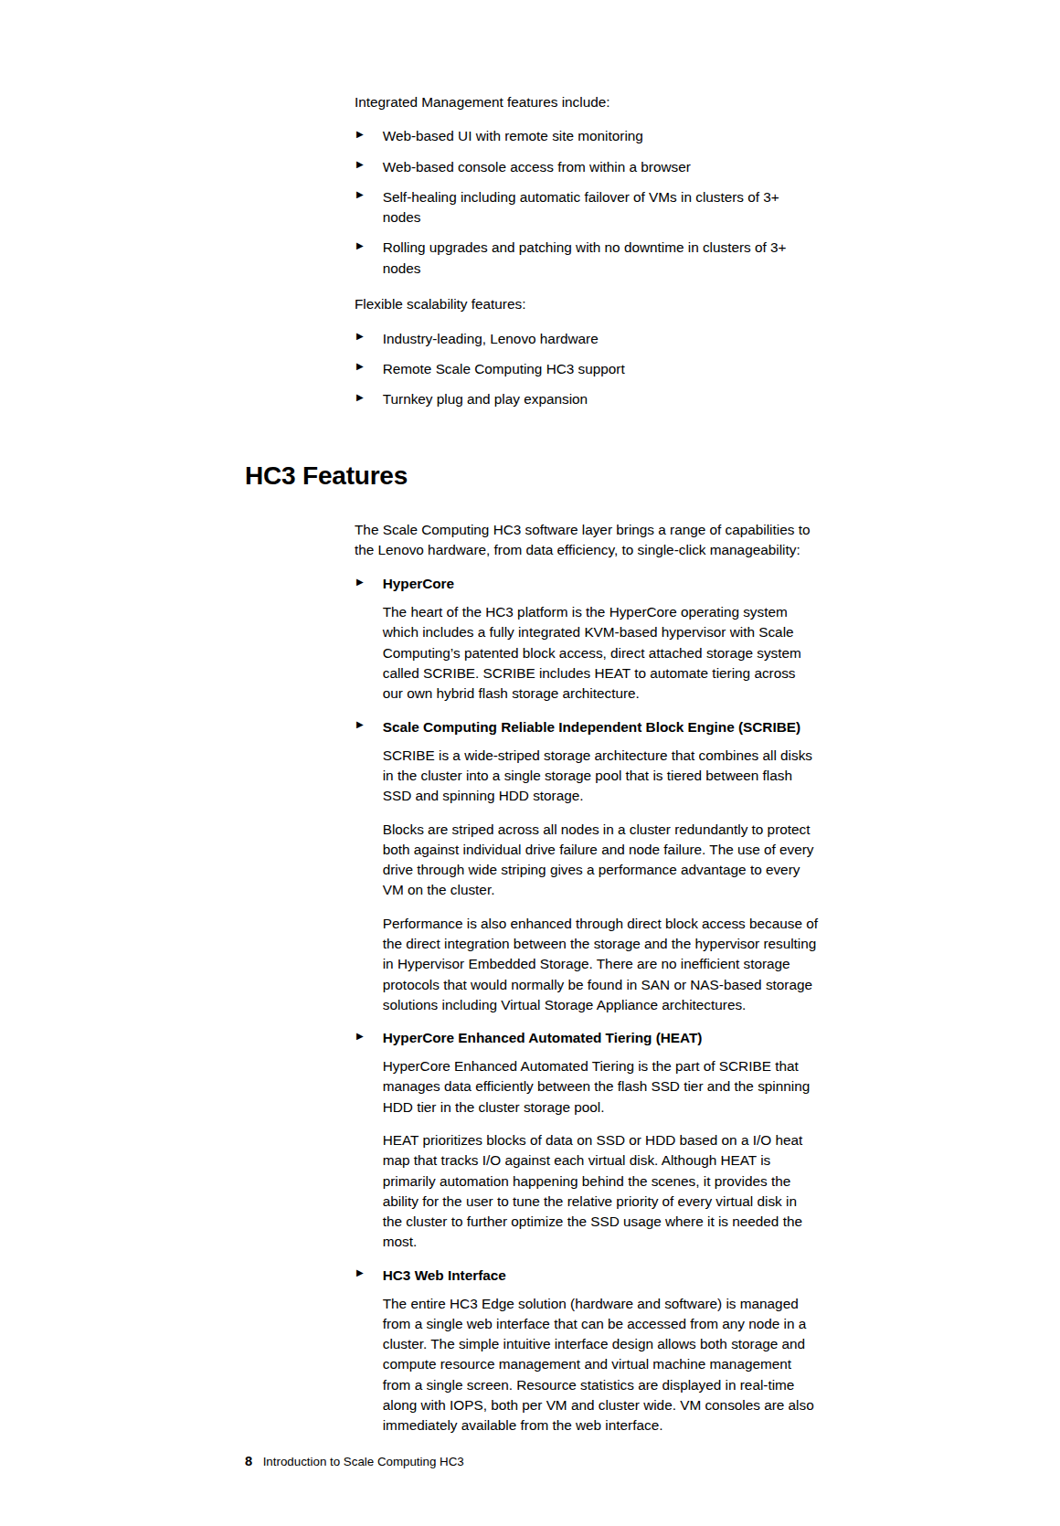Integrated Management features include:
Web-based UI with remote site monitoring
Web-based console access from within a browser
Self-healing including automatic failover of VMs in clusters of 3+ nodes
Rolling upgrades and patching with no downtime in clusters of 3+ nodes
Flexible scalability features:
Industry-leading, Lenovo hardware
Remote Scale Computing HC3 support
Turnkey plug and play expansion
HC3 Features
The Scale Computing HC3 software layer brings a range of capabilities to the Lenovo hardware, from data efficiency, to single-click manageability:
HyperCore
The heart of the HC3 platform is the HyperCore operating system which includes a fully integrated KVM-based hypervisor with Scale Computing’s patented block access, direct attached storage system called SCRIBE. SCRIBE includes HEAT to automate tiering across our own hybrid flash storage architecture.
Scale Computing Reliable Independent Block Engine (SCRIBE)
SCRIBE is a wide-striped storage architecture that combines all disks in the cluster into a single storage pool that is tiered between flash SSD and spinning HDD storage.
Blocks are striped across all nodes in a cluster redundantly to protect both against individual drive failure and node failure. The use of every drive through wide striping gives a performance advantage to every VM on the cluster.
Performance is also enhanced through direct block access because of the direct integration between the storage and the hypervisor resulting in Hypervisor Embedded Storage. There are no inefficient storage protocols that would normally be found in SAN or NAS-based storage solutions including Virtual Storage Appliance architectures.
HyperCore Enhanced Automated Tiering (HEAT)
HyperCore Enhanced Automated Tiering is the part of SCRIBE that manages data efficiently between the flash SSD tier and the spinning HDD tier in the cluster storage pool.
HEAT prioritizes blocks of data on SSD or HDD based on a I/O heat map that tracks I/O against each virtual disk. Although HEAT is primarily automation happening behind the scenes, it provides the ability for the user to tune the relative priority of every virtual disk in the cluster to further optimize the SSD usage where it is needed the most.
HC3 Web Interface
The entire HC3 Edge solution (hardware and software) is managed from a single web interface that can be accessed from any node in a cluster. The simple intuitive interface design allows both storage and compute resource management and virtual machine management from a single screen. Resource statistics are displayed in real-time along with IOPS, both per VM and cluster wide. VM consoles are also immediately available from the web interface.
8 Introduction to Scale Computing HC3